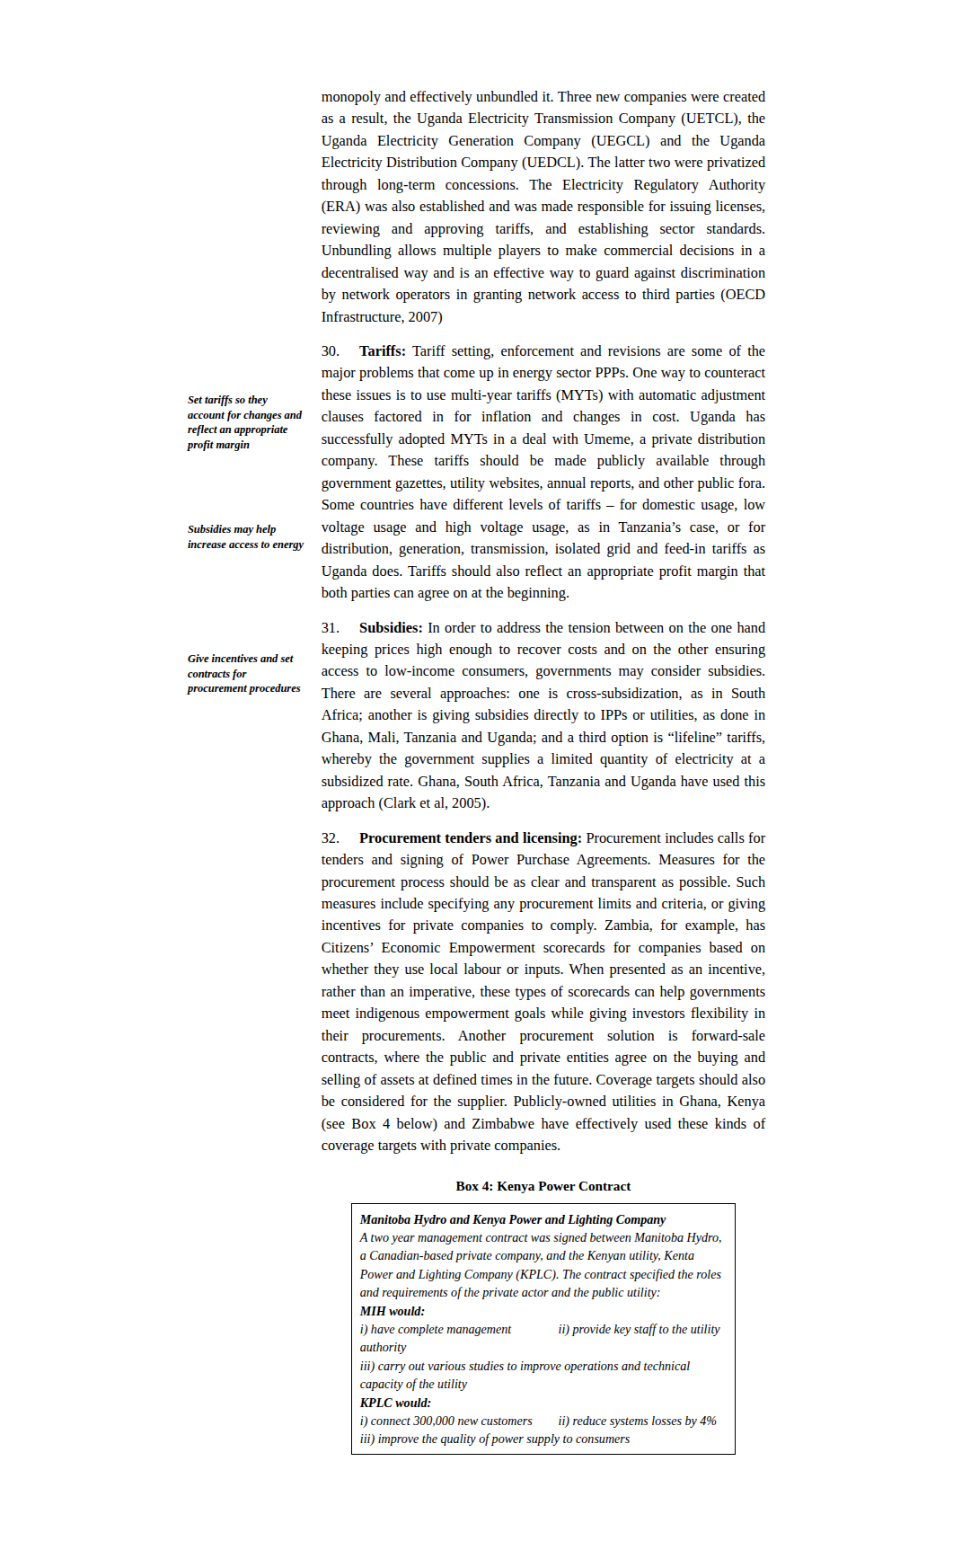Set tariffs so they account for changes and reflect an appropriate profit margin
Subsidies may help increase access to energy
Give incentives and set contracts for procurement procedures
monopoly and effectively unbundled it. Three new companies were created as a result, the Uganda Electricity Transmission Company (UETCL), the Uganda Electricity Generation Company (UEGCL) and the Uganda Electricity Distribution Company (UEDCL). The latter two were privatized through long-term concessions. The Electricity Regulatory Authority (ERA) was also established and was made responsible for issuing licenses, reviewing and approving tariffs, and establishing sector standards. Unbundling allows multiple players to make commercial decisions in a decentralised way and is an effective way to guard against discrimination by network operators in granting network access to third parties (OECD Infrastructure, 2007)
30. Tariffs: Tariff setting, enforcement and revisions are some of the major problems that come up in energy sector PPPs. One way to counteract these issues is to use multi-year tariffs (MYTs) with automatic adjustment clauses factored in for inflation and changes in cost. Uganda has successfully adopted MYTs in a deal with Umeme, a private distribution company. These tariffs should be made publicly available through government gazettes, utility websites, annual reports, and other public fora. Some countries have different levels of tariffs – for domestic usage, low voltage usage and high voltage usage, as in Tanzania’s case, or for distribution, generation, transmission, isolated grid and feed-in tariffs as Uganda does. Tariffs should also reflect an appropriate profit margin that both parties can agree on at the beginning.
31. Subsidies: In order to address the tension between on the one hand keeping prices high enough to recover costs and on the other ensuring access to low-income consumers, governments may consider subsidies. There are several approaches: one is cross-subsidization, as in South Africa; another is giving subsidies directly to IPPs or utilities, as done in Ghana, Mali, Tanzania and Uganda; and a third option is “lifeline” tariffs, whereby the government supplies a limited quantity of electricity at a subsidized rate. Ghana, South Africa, Tanzania and Uganda have used this approach (Clark et al, 2005).
32. Procurement tenders and licensing: Procurement includes calls for tenders and signing of Power Purchase Agreements. Measures for the procurement process should be as clear and transparent as possible. Such measures include specifying any procurement limits and criteria, or giving incentives for private companies to comply. Zambia, for example, has Citizens’ Economic Empowerment scorecards for companies based on whether they use local labour or inputs. When presented as an incentive, rather than an imperative, these types of scorecards can help governments meet indigenous empowerment goals while giving investors flexibility in their procurements. Another procurement solution is forward-sale contracts, where the public and private entities agree on the buying and selling of assets at defined times in the future. Coverage targets should also be considered for the supplier. Publicly-owned utilities in Ghana, Kenya (see Box 4 below) and Zimbabwe have effectively used these kinds of coverage targets with private companies.
Box 4: Kenya Power Contract
Manitoba Hydro and Kenya Power and Lighting Company
A two year management contract was signed between Manitoba Hydro, a Canadian-based private company, and the Kenyan utility, Kenta Power and Lighting Company (KPLC). The contract specified the roles and requirements of the private actor and the public utility:
MIH would:
i) have complete management authority ii) provide key staff to the utility
iii) carry out various studies to improve operations and technical capacity of the utility
KPLC would:
i) connect 300,000 new customers ii) reduce systems losses by 4%
iii) improve the quality of power supply to consumers